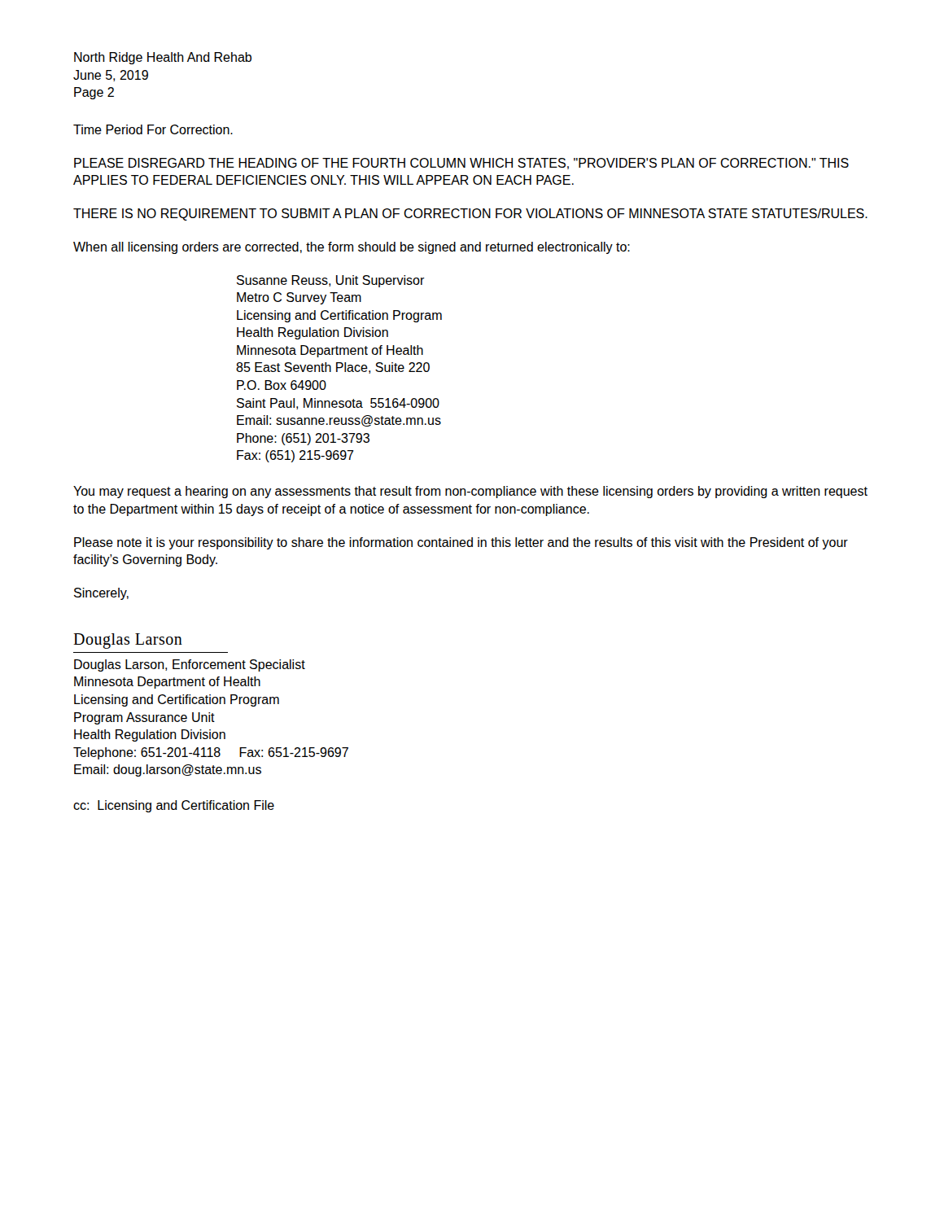North Ridge Health And Rehab
June 5, 2019
Page 2
Time Period For Correction.
PLEASE DISREGARD THE HEADING OF THE FOURTH COLUMN WHICH STATES, "PROVIDER'S PLAN OF CORRECTION." THIS APPLIES TO FEDERAL DEFICIENCIES ONLY. THIS WILL APPEAR ON EACH PAGE.
THERE IS NO REQUIREMENT TO SUBMIT A PLAN OF CORRECTION FOR VIOLATIONS OF MINNESOTA STATE STATUTES/RULES.
When all licensing orders are corrected, the form should be signed and returned electronically to:
Susanne Reuss, Unit Supervisor
Metro C Survey Team
Licensing and Certification Program
Health Regulation Division
Minnesota Department of Health
85 East Seventh Place, Suite 220
P.O. Box 64900
Saint Paul, Minnesota 55164-0900
Email: susanne.reuss@state.mn.us
Phone: (651) 201-3793
Fax: (651) 215-9697
You may request a hearing on any assessments that result from non-compliance with these licensing orders by providing a written request to the Department within 15 days of receipt of a notice of assessment for non-compliance.
Please note it is your responsibility to share the information contained in this letter and the results of this visit with the President of your facility’s Governing Body.
Sincerely,
Douglas Larson
Douglas Larson, Enforcement Specialist
Minnesota Department of Health
Licensing and Certification Program
Program Assurance Unit
Health Regulation Division
Telephone: 651-201-4118 Fax: 651-215-9697
Email: doug.larson@state.mn.us
cc: Licensing and Certification File